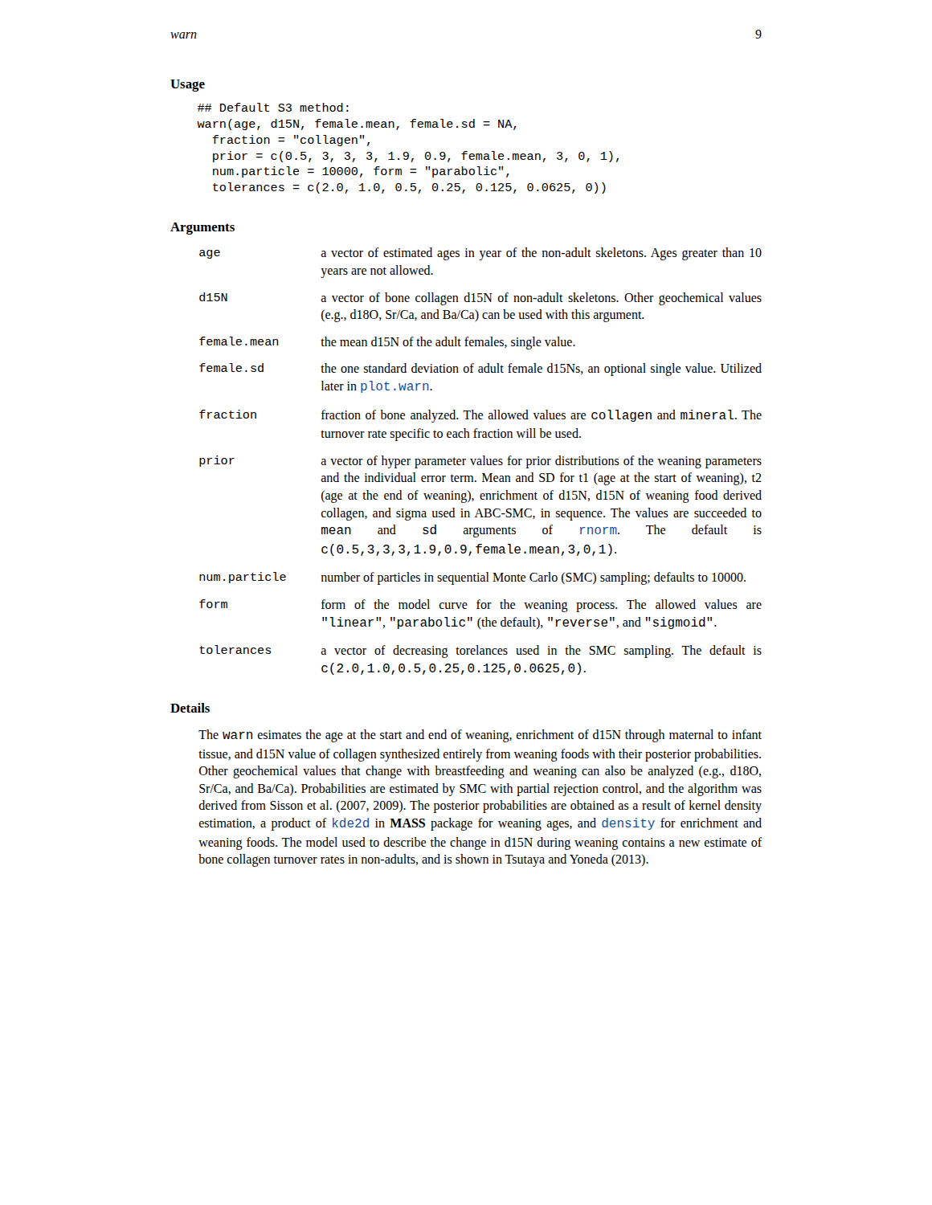warn 9
Usage
## Default S3 method:
warn(age, d15N, female.mean, female.sd = NA,
  fraction = "collagen",
  prior = c(0.5, 3, 3, 3, 1.9, 0.9, female.mean, 3, 0, 1),
  num.particle = 10000, form = "parabolic",
  tolerances = c(2.0, 1.0, 0.5, 0.25, 0.125, 0.0625, 0))
Arguments
age
a vector of estimated ages in year of the non-adult skeletons. Ages greater than 10 years are not allowed.
d15N
a vector of bone collagen d15N of non-adult skeletons. Other geochemical values (e.g., d18O, Sr/Ca, and Ba/Ca) can be used with this argument.
female.mean
the mean d15N of the adult females, single value.
female.sd
the one standard deviation of adult female d15Ns, an optional single value. Utilized later in plot.warn.
fraction
fraction of bone analyzed. The allowed values are collagen and mineral. The turnover rate specific to each fraction will be used.
prior
a vector of hyper parameter values for prior distributions of the weaning parameters and the individual error term. Mean and SD for t1 (age at the start of weaning), t2 (age at the end of weaning), enrichment of d15N, d15N of weaning food derived collagen, and sigma used in ABC-SMC, in sequence. The values are succeeded to mean and sd arguments of rnorm. The default is c(0.5,3,3,3,1.9,0.9,female.mean,3,0,1).
num.particle
number of particles in sequential Monte Carlo (SMC) sampling; defaults to 10000.
form
form of the model curve for the weaning process. The allowed values are "linear", "parabolic" (the default), "reverse", and "sigmoid".
tolerances
a vector of decreasing torelances used in the SMC sampling. The default is c(2.0,1.0,0.5,0.25,0.125,0.0625,0).
Details
The warn esimates the age at the start and end of weaning, enrichment of d15N through maternal to infant tissue, and d15N value of collagen synthesized entirely from weaning foods with their posterior probabilities. Other geochemical values that change with breastfeeding and weaning can also be analyzed (e.g., d18O, Sr/Ca, and Ba/Ca). Probabilities are estimated by SMC with partial rejection control, and the algorithm was derived from Sisson et al. (2007, 2009). The posterior probabilities are obtained as a result of kernel density estimation, a product of kde2d in MASS package for weaning ages, and density for enrichment and weaning foods. The model used to describe the change in d15N during weaning contains a new estimate of bone collagen turnover rates in non-adults, and is shown in Tsutaya and Yoneda (2013).